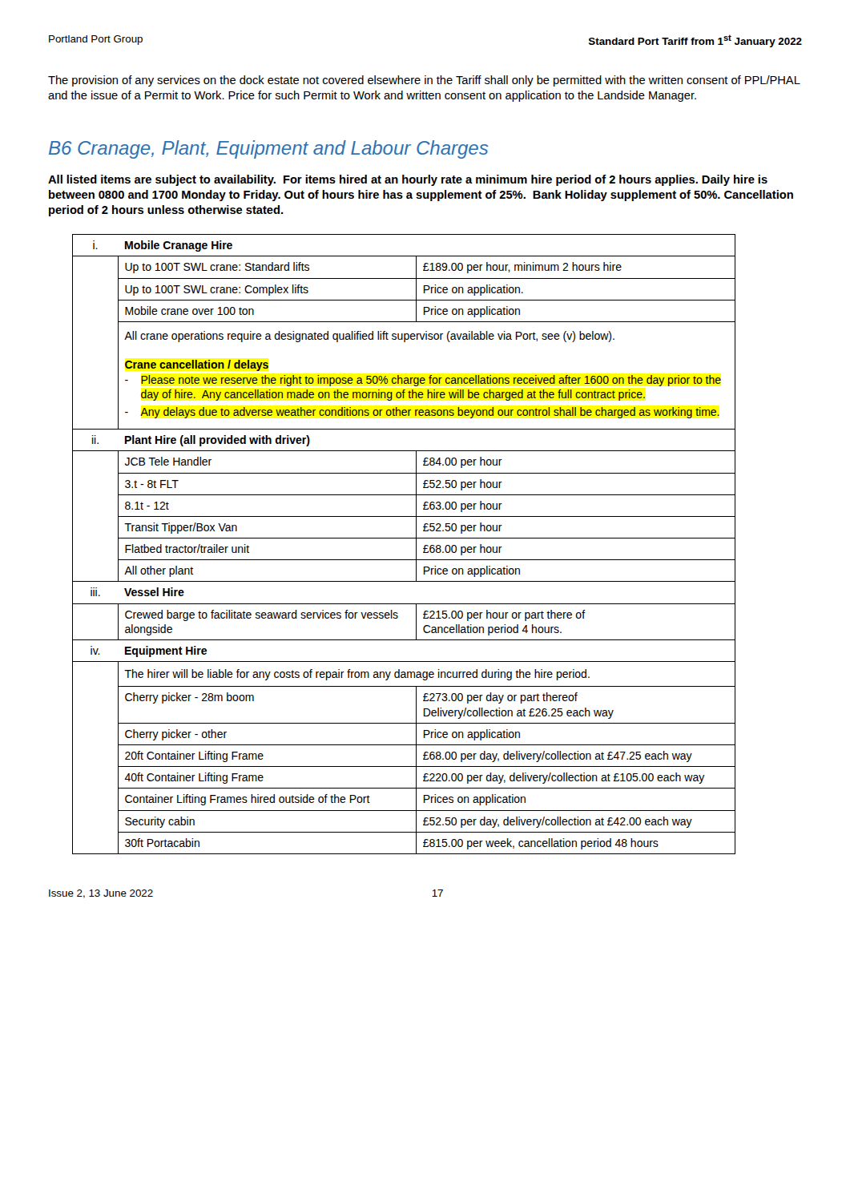Portland Port Group
Standard Port Tariff from 1st January 2022
The provision of any services on the dock estate not covered elsewhere in the Tariff shall only be permitted with the written consent of PPL/PHAL and the issue of a Permit to Work. Price for such Permit to Work and written consent on application to the Landside Manager.
B6 Cranage, Plant, Equipment and Labour Charges
All listed items are subject to availability. For items hired at an hourly rate a minimum hire period of 2 hours applies. Daily hire is between 0800 and 1700 Monday to Friday. Out of hours hire has a supplement of 25%. Bank Holiday supplement of 50%. Cancellation period of 2 hours unless otherwise stated.
| i. | Mobile Cranage Hire |
| | Up to 100T SWL crane: Standard lifts | £189.00 per hour, minimum 2 hours hire |
| | Up to 100T SWL crane: Complex lifts | Price on application. |
| | Mobile crane over 100 ton | Price on application |
| | All crane operations require a designated qualified lift supervisor (available via Port, see (v) below). Crane cancellation / delays Please note we reserve the right to impose a 50% charge for cancellations received after 1600 on the day prior to the day of hire. Any cancellation made on the morning of the hire will be charged at the full contract price. Any delays due to adverse weather conditions or other reasons beyond our control shall be charged as working time. |
| ii. | Plant Hire (all provided with driver) |
| | JCB Tele Handler | £84.00 per hour |
| | 3.t - 8t FLT | £52.50 per hour |
| | 8.1t - 12t | £63.00 per hour |
| | Transit Tipper/Box Van | £52.50 per hour |
| | Flatbed tractor/trailer unit | £68.00 per hour |
| | All other plant | Price on application |
| iii. | Vessel Hire |
| | Crewed barge to facilitate seaward services for vessels alongside | £215.00 per hour or part there of Cancellation period 4 hours. |
| iv. | Equipment Hire |
| | The hirer will be liable for any costs of repair from any damage incurred during the hire period. |
| | Cherry picker - 28m boom | £273.00 per day or part thereof Delivery/collection at £26.25 each way |
| | Cherry picker - other | Price on application |
| | 20ft Container Lifting Frame | £68.00 per day, delivery/collection at £47.25 each way |
| | 40ft Container Lifting Frame | £220.00 per day, delivery/collection at £105.00 each way |
| | Container Lifting Frames hired outside of the Port | Prices on application |
| | Security cabin | £52.50 per day, delivery/collection at £42.00 each way |
| | 30ft Portacabin | £815.00 per week, cancellation period 48 hours |
Issue 2, 13 June 2022
17